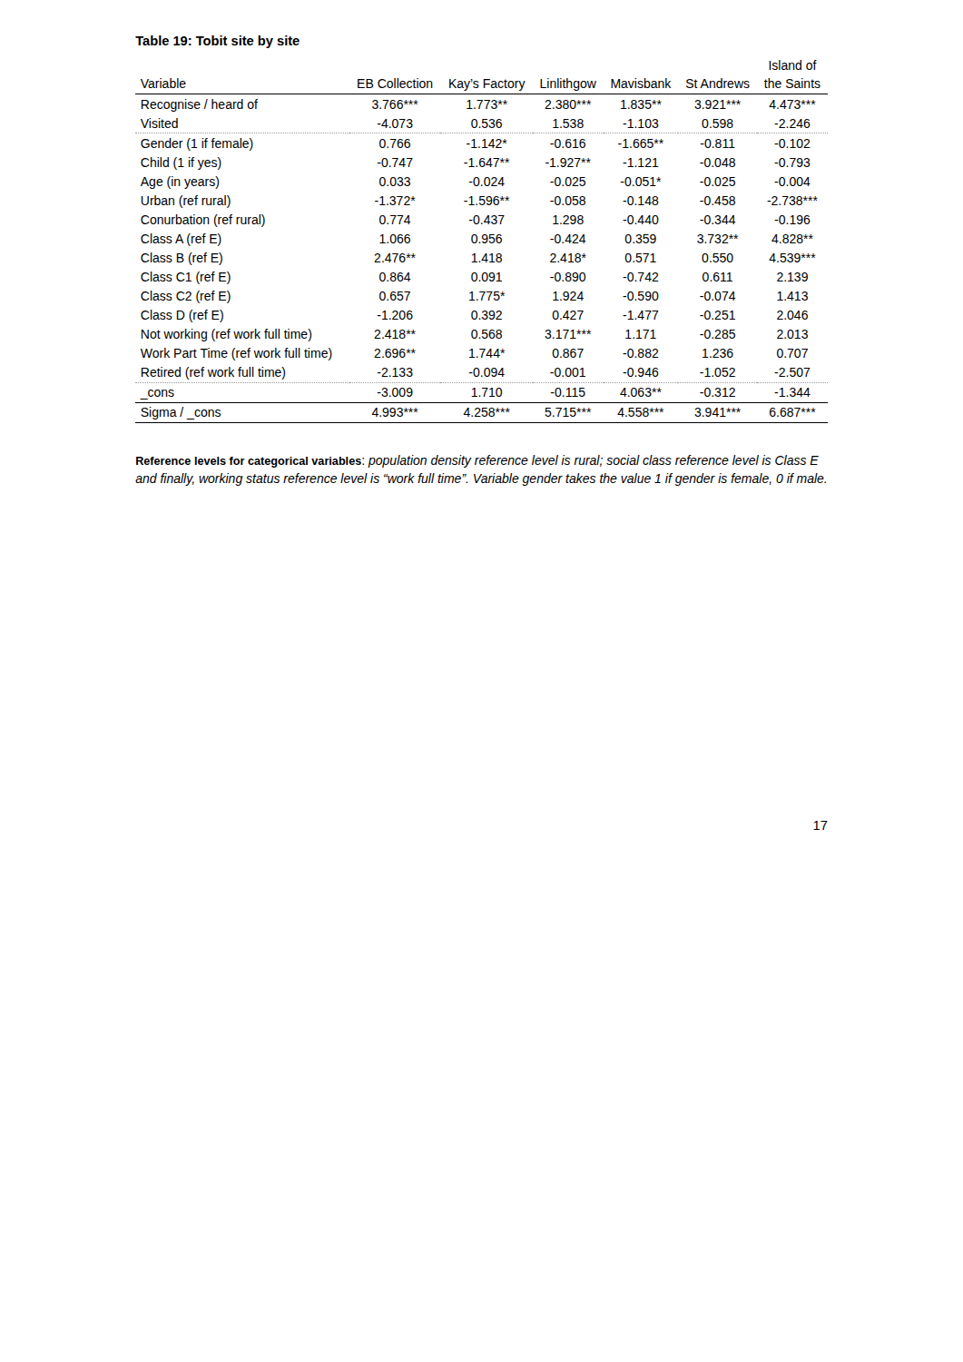Table 19: Tobit site by site
| | | | | | | Island of |
| --- | --- | --- | --- | --- | --- | --- |
| Variable | EB Collection | Kay’s Factory | Linlithgow | Mavisbank | St Andrews | the Saints |
| Recognise / heard of | 3.766*** | 1.773** | 2.380*** | 1.835** | 3.921*** | 4.473*** |
| Visited | -4.073 | 0.536 | 1.538 | -1.103 | 0.598 | -2.246 |
| Gender (1 if female) | 0.766 | -1.142* | -0.616 | -1.665** | -0.811 | -0.102 |
| Child (1 if yes) | -0.747 | -1.647** | -1.927** | -1.121 | -0.048 | -0.793 |
| Age (in years) | 0.033 | -0.024 | -0.025 | -0.051* | -0.025 | -0.004 |
| Urban (ref rural) | -1.372* | -1.596** | -0.058 | -0.148 | -0.458 | -2.738*** |
| Conurbation (ref rural) | 0.774 | -0.437 | 1.298 | -0.440 | -0.344 | -0.196 |
| Class A (ref E) | 1.066 | 0.956 | -0.424 | 0.359 | 3.732** | 4.828** |
| Class B (ref E) | 2.476** | 1.418 | 2.418* | 0.571 | 0.550 | 4.539*** |
| Class C1 (ref E) | 0.864 | 0.091 | -0.890 | -0.742 | 0.611 | 2.139 |
| Class C2 (ref E) | 0.657 | 1.775* | 1.924 | -0.590 | -0.074 | 1.413 |
| Class D (ref E) | -1.206 | 0.392 | 0.427 | -1.477 | -0.251 | 2.046 |
| Not working (ref work full time) | 2.418** | 0.568 | 3.171*** | 1.171 | -0.285 | 2.013 |
| Work Part Time (ref work full time) | 2.696** | 1.744* | 0.867 | -0.882 | 1.236 | 0.707 |
| Retired (ref work full time) | -2.133 | -0.094 | -0.001 | -0.946 | -1.052 | -2.507 |
| _cons | -3.009 | 1.710 | -0.115 | 4.063** | -0.312 | -1.344 |
| Sigma / _cons | 4.993*** | 4.258*** | 5.715*** | 4.558*** | 3.941*** | 6.687*** |
Reference levels for categorical variables: population density reference level is rural; social class reference level is Class E and finally, working status reference level is “work full time”. Variable gender takes the value 1 if gender is female, 0 if male.
17